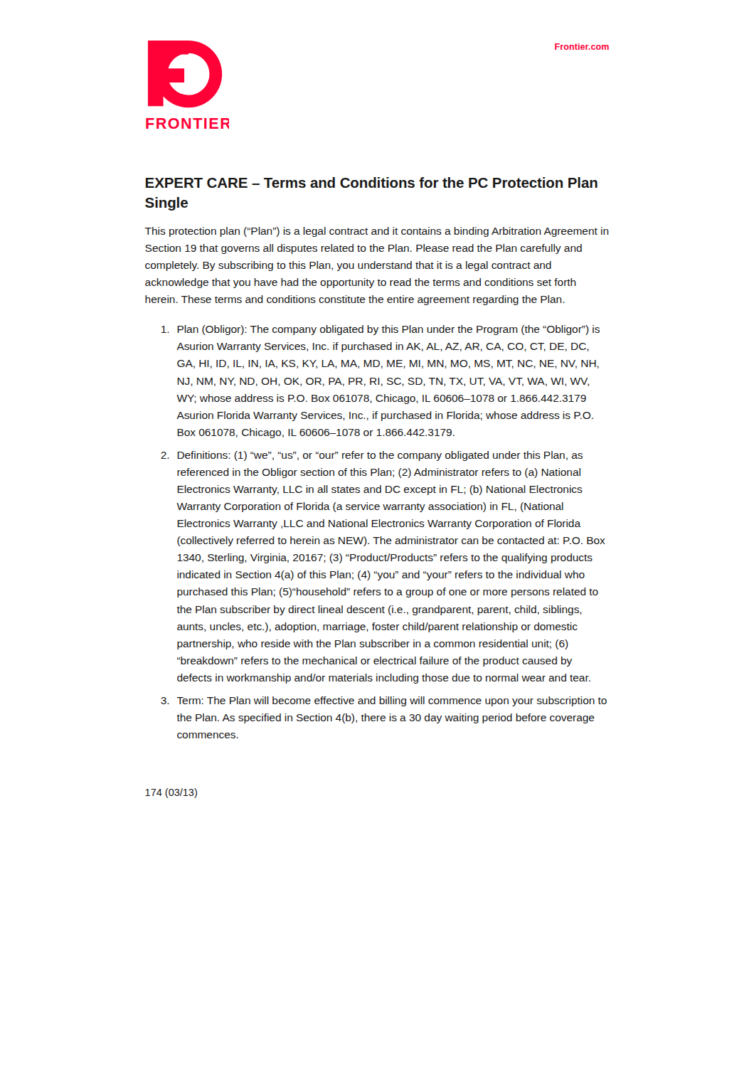FRONTIER
Frontier.com
EXPERT CARE – Terms and Conditions for the PC Protection Plan Single
This protection plan (“Plan”) is a legal contract and it contains a binding Arbitration Agreement in Section 19 that governs all disputes related to the Plan. Please read the Plan carefully and completely. By subscribing to this Plan, you understand that it is a legal contract and acknowledge that you have had the opportunity to read the terms and conditions set forth herein. These terms and conditions constitute the entire agreement regarding the Plan.
Plan (Obligor): The company obligated by this Plan under the Program (the “Obligor”) is Asurion Warranty Services, Inc. if purchased in AK, AL, AZ, AR, CA, CO, CT, DE, DC, GA, HI, ID, IL, IN, IA, KS, KY, LA, MA, MD, ME, MI, MN, MO, MS, MT, NC, NE, NV, NH, NJ, NM, NY, ND, OH, OK, OR, PA, PR, RI, SC, SD, TN, TX, UT, VA, VT, WA, WI, WV, WY; whose address is P.O. Box 061078, Chicago, IL 60606–1078 or 1.866.442.3179 Asurion Florida Warranty Services, Inc., if purchased in Florida; whose address is P.O. Box 061078, Chicago, IL 60606–1078 or 1.866.442.3179.
Definitions: (1) “we”, “us”, or “our” refer to the company obligated under this Plan, as referenced in the Obligor section of this Plan; (2) Administrator refers to (a) National Electronics Warranty, LLC in all states and DC except in FL; (b) National Electronics Warranty Corporation of Florida (a service warranty association) in FL, (National Electronics Warranty ,LLC and National Electronics Warranty Corporation of Florida (collectively referred to herein as NEW). The administrator can be contacted at: P.O. Box 1340, Sterling, Virginia, 20167; (3) “Product/Products” refers to the qualifying products indicated in Section 4(a) of this Plan; (4) “you” and “your” refers to the individual who purchased this Plan; (5)“household” refers to a group of one or more persons related to the Plan subscriber by direct lineal descent (i.e., grandparent, parent, child, siblings, aunts, uncles, etc.), adoption, marriage, foster child/parent relationship or domestic partnership, who reside with the Plan subscriber in a common residential unit; (6) “breakdown” refers to the mechanical or electrical failure of the product caused by defects in workmanship and/or materials including those due to normal wear and tear.
Term: The Plan will become effective and billing will commence upon your subscription to the Plan. As specified in Section 4(b), there is a 30 day waiting period before coverage commences.
174 (03/13)